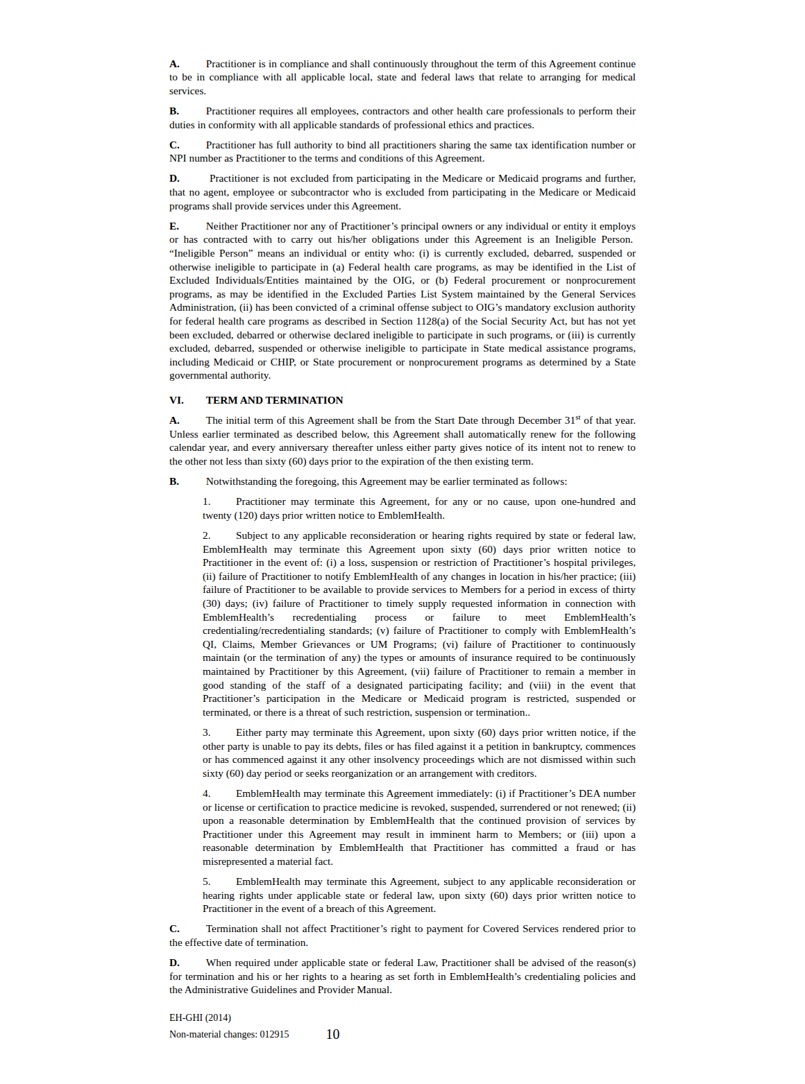A. Practitioner is in compliance and shall continuously throughout the term of this Agreement continue to be in compliance with all applicable local, state and federal laws that relate to arranging for medical services.
B. Practitioner requires all employees, contractors and other health care professionals to perform their duties in conformity with all applicable standards of professional ethics and practices.
C. Practitioner has full authority to bind all practitioners sharing the same tax identification number or NPI number as Practitioner to the terms and conditions of this Agreement.
D. Practitioner is not excluded from participating in the Medicare or Medicaid programs and further, that no agent, employee or subcontractor who is excluded from participating in the Medicare or Medicaid programs shall provide services under this Agreement.
E. Neither Practitioner nor any of Practitioner’s principal owners or any individual or entity it employs or has contracted with to carry out his/her obligations under this Agreement is an Ineligible Person. “Ineligible Person” means an individual or entity who: (i) is currently excluded, debarred, suspended or otherwise ineligible to participate in (a) Federal health care programs, as may be identified in the List of Excluded Individuals/Entities maintained by the OIG, or (b) Federal procurement or nonprocurement programs, as may be identified in the Excluded Parties List System maintained by the General Services Administration, (ii) has been convicted of a criminal offense subject to OIG’s mandatory exclusion authority for federal health care programs as described in Section 1128(a) of the Social Security Act, but has not yet been excluded, debarred or otherwise declared ineligible to participate in such programs, or (iii) is currently excluded, debarred, suspended or otherwise ineligible to participate in State medical assistance programs, including Medicaid or CHIP, or State procurement or nonprocurement programs as determined by a State governmental authority.
VI. TERM AND TERMINATION
A. The initial term of this Agreement shall be from the Start Date through December 31st of that year. Unless earlier terminated as described below, this Agreement shall automatically renew for the following calendar year, and every anniversary thereafter unless either party gives notice of its intent not to renew to the other not less than sixty (60) days prior to the expiration of the then existing term.
B. Notwithstanding the foregoing, this Agreement may be earlier terminated as follows:
1. Practitioner may terminate this Agreement, for any or no cause, upon one-hundred and twenty (120) days prior written notice to EmblemHealth.
2. Subject to any applicable reconsideration or hearing rights required by state or federal law, EmblemHealth may terminate this Agreement upon sixty (60) days prior written notice to Practitioner in the event of: (i) a loss, suspension or restriction of Practitioner’s hospital privileges, (ii) failure of Practitioner to notify EmblemHealth of any changes in location in his/her practice; (iii) failure of Practitioner to be available to provide services to Members for a period in excess of thirty (30) days; (iv) failure of Practitioner to timely supply requested information in connection with EmblemHealth’s recredentialing process or failure to meet EmblemHealth’s credentialing/recredentialing standards; (v) failure of Practitioner to comply with EmblemHealth’s QI, Claims, Member Grievances or UM Programs; (vi) failure of Practitioner to continuously maintain (or the termination of any) the types or amounts of insurance required to be continuously maintained by Practitioner by this Agreement, (vii) failure of Practitioner to remain a member in good standing of the staff of a designated participating facility; and (viii) in the event that Practitioner’s participation in the Medicare or Medicaid program is restricted, suspended or terminated, or there is a threat of such restriction, suspension or termination..
3. Either party may terminate this Agreement, upon sixty (60) days prior written notice, if the other party is unable to pay its debts, files or has filed against it a petition in bankruptcy, commences or has commenced against it any other insolvency proceedings which are not dismissed within such sixty (60) day period or seeks reorganization or an arrangement with creditors.
4. EmblemHealth may terminate this Agreement immediately: (i) if Practitioner’s DEA number or license or certification to practice medicine is revoked, suspended, surrendered or not renewed; (ii) upon a reasonable determination by EmblemHealth that the continued provision of services by Practitioner under this Agreement may result in imminent harm to Members; or (iii) upon a reasonable determination by EmblemHealth that Practitioner has committed a fraud or has misrepresented a material fact.
5. EmblemHealth may terminate this Agreement, subject to any applicable reconsideration or hearing rights under applicable state or federal law, upon sixty (60) days prior written notice to Practitioner in the event of a breach of this Agreement.
C. Termination shall not affect Practitioner’s right to payment for Covered Services rendered prior to the effective date of termination.
D. When required under applicable state or federal Law, Practitioner shall be advised of the reason(s) for termination and his or her rights to a hearing as set forth in EmblemHealth’s credentialing policies and the Administrative Guidelines and Provider Manual.
EH-GHI (2014)
Non-material changes: 01291510